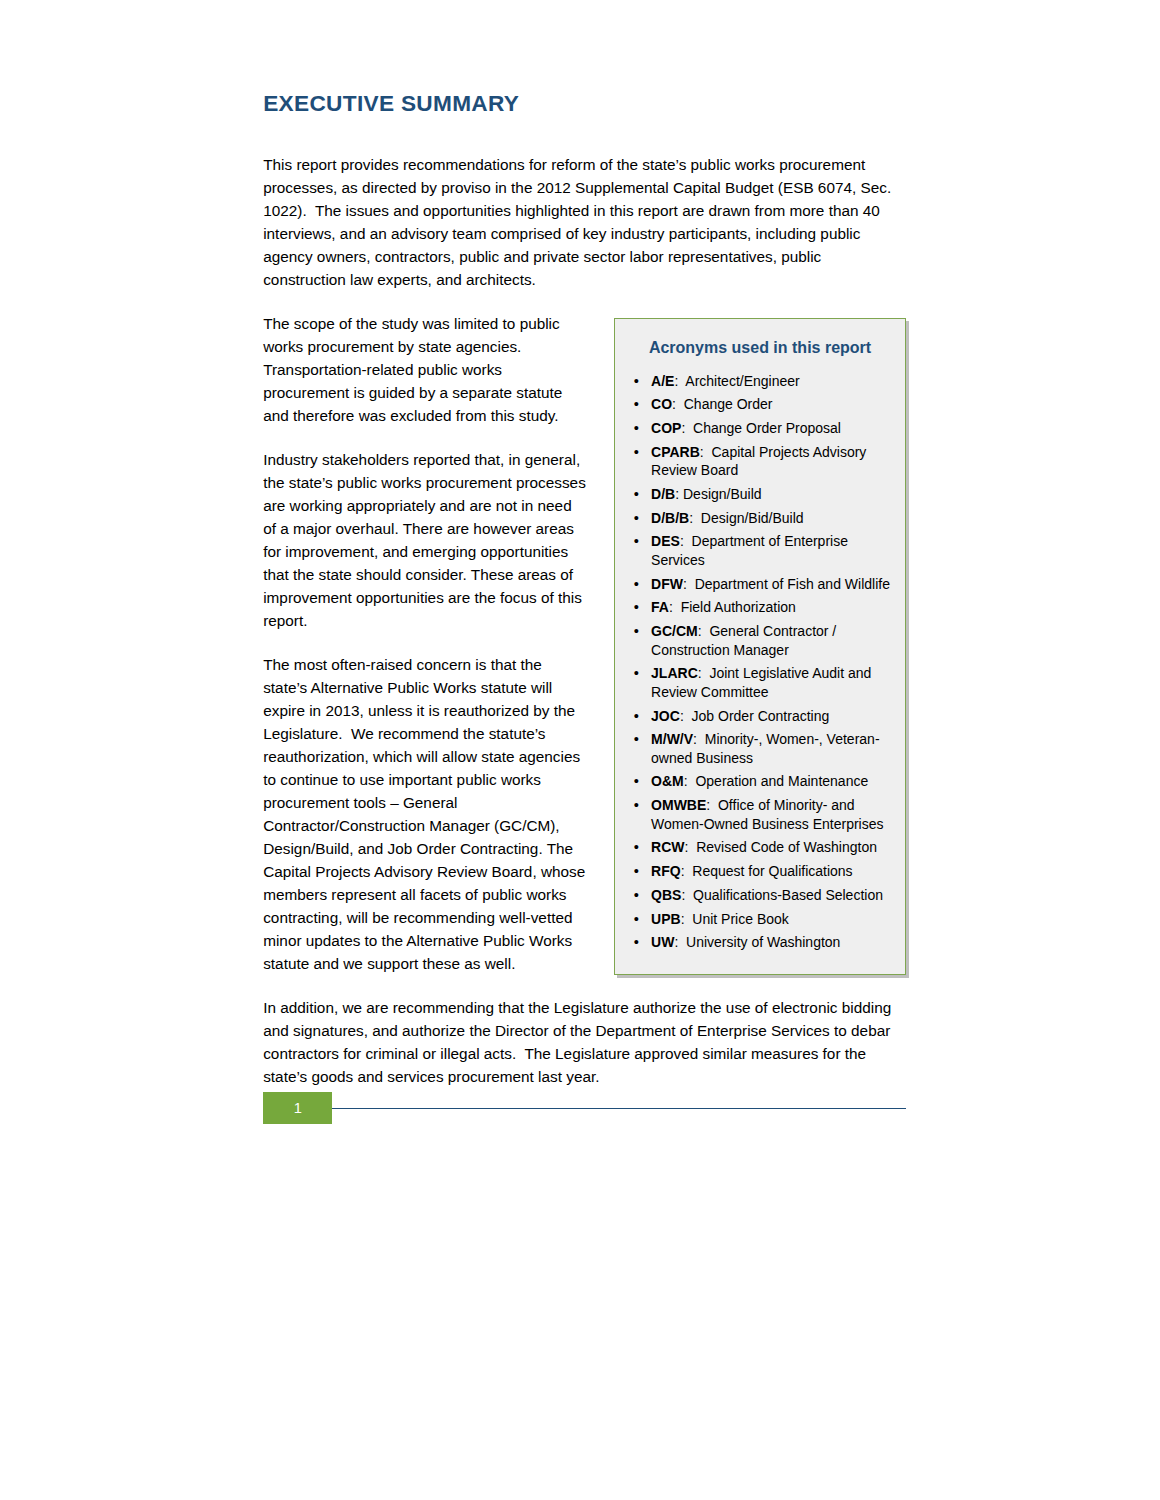EXECUTIVE SUMMARY
This report provides recommendations for reform of the state’s public works procurement processes, as directed by proviso in the 2012 Supplemental Capital Budget (ESB 6074, Sec. 1022). The issues and opportunities highlighted in this report are drawn from more than 40 interviews, and an advisory team comprised of key industry participants, including public agency owners, contractors, public and private sector labor representatives, public construction law experts, and architects.
Acronyms used in this report
A/E: Architect/Engineer
CO: Change Order
COP: Change Order Proposal
CPARB: Capital Projects Advisory Review Board
D/B: Design/Build
D/B/B: Design/Bid/Build
DES: Department of Enterprise Services
DFW: Department of Fish and Wildlife
FA: Field Authorization
GC/CM: General Contractor / Construction Manager
JLARC: Joint Legislative Audit and Review Committee
JOC: Job Order Contracting
M/W/V: Minority-, Women-, Veteran-owned Business
O&M: Operation and Maintenance
OMWBE: Office of Minority- and Women-Owned Business Enterprises
RCW: Revised Code of Washington
RFQ: Request for Qualifications
QBS: Qualifications-Based Selection
UPB: Unit Price Book
UW: University of Washington
The scope of the study was limited to public works procurement by state agencies. Transportation-related public works procurement is guided by a separate statute and therefore was excluded from this study.
Industry stakeholders reported that, in general, the state’s public works procurement processes are working appropriately and are not in need of a major overhaul. There are however areas for improvement, and emerging opportunities that the state should consider. These areas of improvement opportunities are the focus of this report.
The most often-raised concern is that the state’s Alternative Public Works statute will expire in 2013, unless it is reauthorized by the Legislature. We recommend the statute’s reauthorization, which will allow state agencies to continue to use important public works procurement tools – General Contractor/Construction Manager (GC/CM), Design/Build, and Job Order Contracting. The Capital Projects Advisory Review Board, whose members represent all facets of public works contracting, will be recommending well-vetted minor updates to the Alternative Public Works statute and we support these as well.
In addition, we are recommending that the Legislature authorize the use of electronic bidding and signatures, and authorize the Director of the Department of Enterprise Services to debar contractors for criminal or illegal acts. The Legislature approved similar measures for the state’s goods and services procurement last year.
1